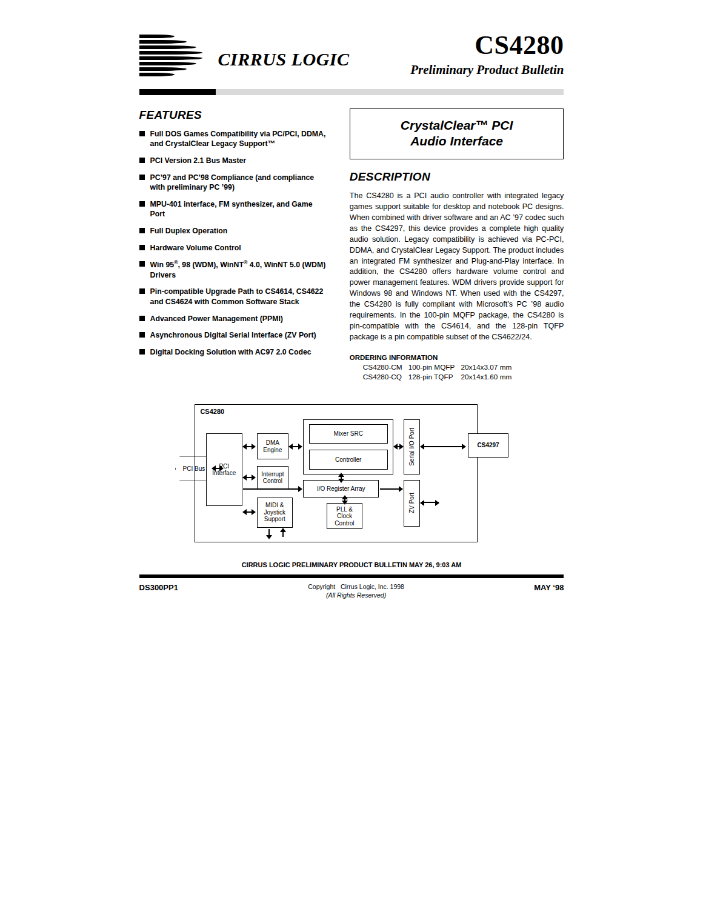CIRRUS LOGIC
CS4280
Preliminary Product Bulletin
FEATURES
Full DOS Games Compatibility via PC/PCI, DDMA, and CrystalClear Legacy Support™
PCI Version 2.1 Bus Master
PC’97 and PC’98 Compliance (and compliance with preliminary PC ’99)
MPU-401 interface, FM synthesizer, and Game Port
Full Duplex Operation
Hardware Volume Control
Win 95®, 98 (WDM), WinNT® 4.0, WinNT 5.0 (WDM) Drivers
Pin-compatible Upgrade Path to CS4614, CS4622 and CS4624 with Common Software Stack
Advanced Power Management (PPMI)
Asynchronous Digital Serial Interface (ZV Port)
Digital Docking Solution with AC97 2.0 Codec
CrystalClear™ PCI
Audio Interface
DESCRIPTION
The CS4280 is a PCI audio controller with integrated legacy games support suitable for desktop and notebook PC designs. When combined with driver software and an AC ’97 codec such as the CS4297, this device provides a complete high quality audio solution. Legacy compatibility is achieved via PC-PCI, DDMA, and CrystalClear Legacy Support. The product includes an integrated FM synthesizer and Plug-and-Play interface. In addition, the CS4280 offers hardware volume control and power management features. WDM drivers provide support for Windows 98 and Windows NT. When used with the CS4297, the CS4280 is fully compliant with Microsoft’s PC ’98 audio requirements. In the 100-pin MQFP package, the CS4280 is pin-compatible with the CS4614, and the 128-pin TQFP package is a pin compatible subset of the CS4622/24.
ORDERING INFORMATION
| CS4280-CM | 100-pin MQFP | 20x14x3.07 mm |
| CS4280-CQ | 128-pin TQFP | 20x14x1.60 mm |
CS4280
PCI Bus
PCI
Interface
DMA
Engine
Interrupt
Control
MIDI &
Joystick
Support
Mixer SRC
Controller
I/O Register Array
PLL &
Clock
Control
Serial I/O Port
ZV Port
CS4297
CIRRUS LOGIC PRELIMINARY PRODUCT BULLETIN MAY 26, 9:03 AM
DS300PP1
Copyright Cirrus Logic, Inc. 1998
(All Rights Reserved)
MAY ‘98